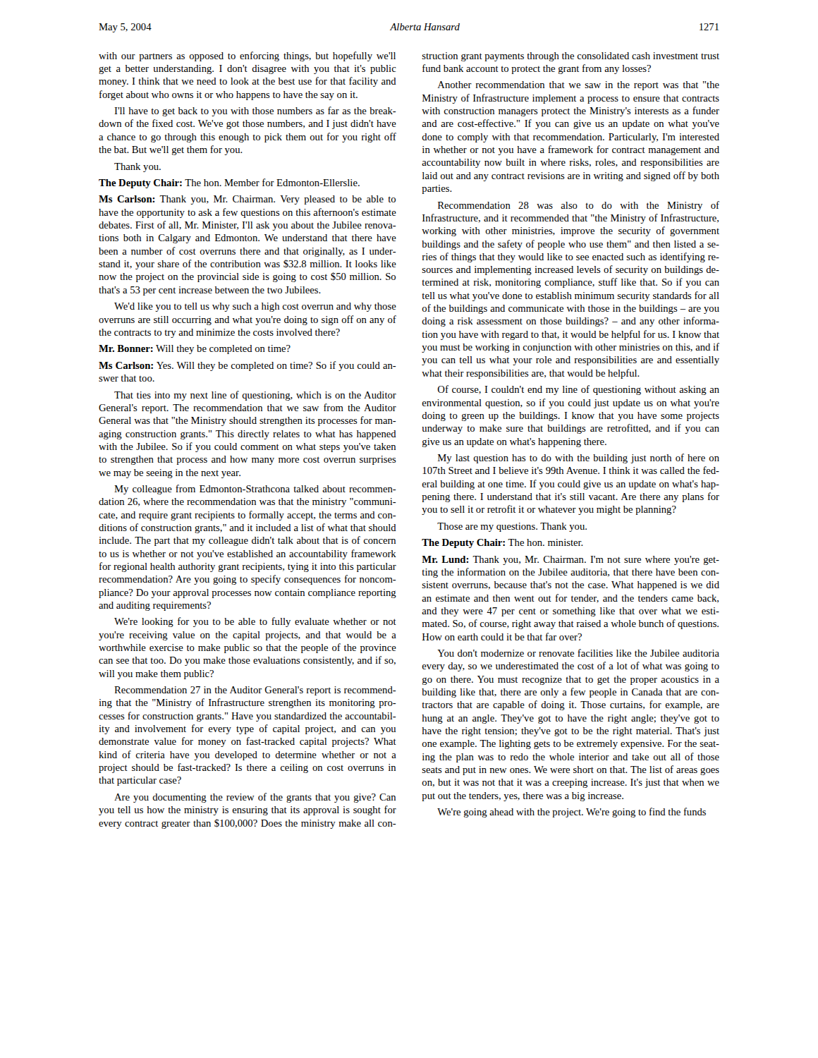May 5, 2004 Alberta Hansard 1271
with our partners as opposed to enforcing things, but hopefully we'll get a better understanding. I don't disagree with you that it's public money. I think that we need to look at the best use for that facility and forget about who owns it or who happens to have the say on it.
I'll have to get back to you with those numbers as far as the breakdown of the fixed cost. We've got those numbers, and I just didn't have a chance to go through this enough to pick them out for you right off the bat. But we'll get them for you.
Thank you.
The Deputy Chair: The hon. Member for Edmonton-Ellerslie.
Ms Carlson: Thank you, Mr. Chairman. Very pleased to be able to have the opportunity to ask a few questions on this afternoon's estimate debates. First of all, Mr. Minister, I'll ask you about the Jubilee renovations both in Calgary and Edmonton. We understand that there have been a number of cost overruns there and that originally, as I understand it, your share of the contribution was $32.8 million. It looks like now the project on the provincial side is going to cost $50 million. So that's a 53 per cent increase between the two Jubilees.
We'd like you to tell us why such a high cost overrun and why those overruns are still occurring and what you're doing to sign off on any of the contracts to try and minimize the costs involved there?
Mr. Bonner: Will they be completed on time?
Ms Carlson: Yes. Will they be completed on time? So if you could answer that too.
That ties into my next line of questioning, which is on the Auditor General's report. The recommendation that we saw from the Auditor General was that "the Ministry should strengthen its processes for managing construction grants." This directly relates to what has happened with the Jubilee. So if you could comment on what steps you've taken to strengthen that process and how many more cost overrun surprises we may be seeing in the next year.
My colleague from Edmonton-Strathcona talked about recommendation 26, where the recommendation was that the ministry "communicate, and require grant recipients to formally accept, the terms and conditions of construction grants," and it included a list of what that should include. The part that my colleague didn't talk about that is of concern to us is whether or not you've established an accountability framework for regional health authority grant recipients, tying it into this particular recommendation? Are you going to specify consequences for noncompliance? Do your approval processes now contain compliance reporting and auditing requirements?
We're looking for you to be able to fully evaluate whether or not you're receiving value on the capital projects, and that would be a worthwhile exercise to make public so that the people of the province can see that too. Do you make those evaluations consistently, and if so, will you make them public?
Recommendation 27 in the Auditor General's report is recommending that the "Ministry of Infrastructure strengthen its monitoring processes for construction grants." Have you standardized the accountability and involvement for every type of capital project, and can you demonstrate value for money on fast-tracked capital projects? What kind of criteria have you developed to determine whether or not a project should be fast-tracked? Is there a ceiling on cost overruns in that particular case?
Are you documenting the review of the grants that you give? Can you tell us how the ministry is ensuring that its approval is sought for every contract greater than $100,000? Does the ministry make all construction grant payments through the consolidated cash investment trust fund bank account to protect the grant from any losses?
Another recommendation that we saw in the report was that "the Ministry of Infrastructure implement a process to ensure that contracts with construction managers protect the Ministry's interests as a funder and are cost-effective." If you can give us an update on what you've done to comply with that recommendation. Particularly, I'm interested in whether or not you have a framework for contract management and accountability now built in where risks, roles, and responsibilities are laid out and any contract revisions are in writing and signed off by both parties.
Recommendation 28 was also to do with the Ministry of Infrastructure, and it recommended that "the Ministry of Infrastructure, working with other ministries, improve the security of government buildings and the safety of people who use them" and then listed a series of things that they would like to see enacted such as identifying resources and implementing increased levels of security on buildings determined at risk, monitoring compliance, stuff like that. So if you can tell us what you've done to establish minimum security standards for all of the buildings and communicate with those in the buildings – are you doing a risk assessment on those buildings? – and any other information you have with regard to that, it would be helpful for us. I know that you must be working in conjunction with other ministries on this, and if you can tell us what your role and responsibilities are and essentially what their responsibilities are, that would be helpful.
Of course, I couldn't end my line of questioning without asking an environmental question, so if you could just update us on what you're doing to green up the buildings. I know that you have some projects underway to make sure that buildings are retrofitted, and if you can give us an update on what's happening there.
My last question has to do with the building just north of here on 107th Street and I believe it's 99th Avenue. I think it was called the federal building at one time. If you could give us an update on what's happening there. I understand that it's still vacant. Are there any plans for you to sell it or retrofit it or whatever you might be planning?
Those are my questions. Thank you.
The Deputy Chair: The hon. minister.
Mr. Lund: Thank you, Mr. Chairman. I'm not sure where you're getting the information on the Jubilee auditoria, that there have been consistent overruns, because that's not the case. What happened is we did an estimate and then went out for tender, and the tenders came back, and they were 47 per cent or something like that over what we estimated. So, of course, right away that raised a whole bunch of questions. How on earth could it be that far over?
You don't modernize or renovate facilities like the Jubilee auditoria every day, so we underestimated the cost of a lot of what was going to go on there. You must recognize that to get the proper acoustics in a building like that, there are only a few people in Canada that are contractors that are capable of doing it. Those curtains, for example, are hung at an angle. They've got to have the right angle; they've got to have the right tension; they've got to be the right material. That's just one example. The lighting gets to be extremely expensive. For the seating the plan was to redo the whole interior and take out all of those seats and put in new ones. We were short on that. The list of areas goes on, but it was not that it was a creeping increase. It's just that when we put out the tenders, yes, there was a big increase.
We're going ahead with the project. We're going to find the funds